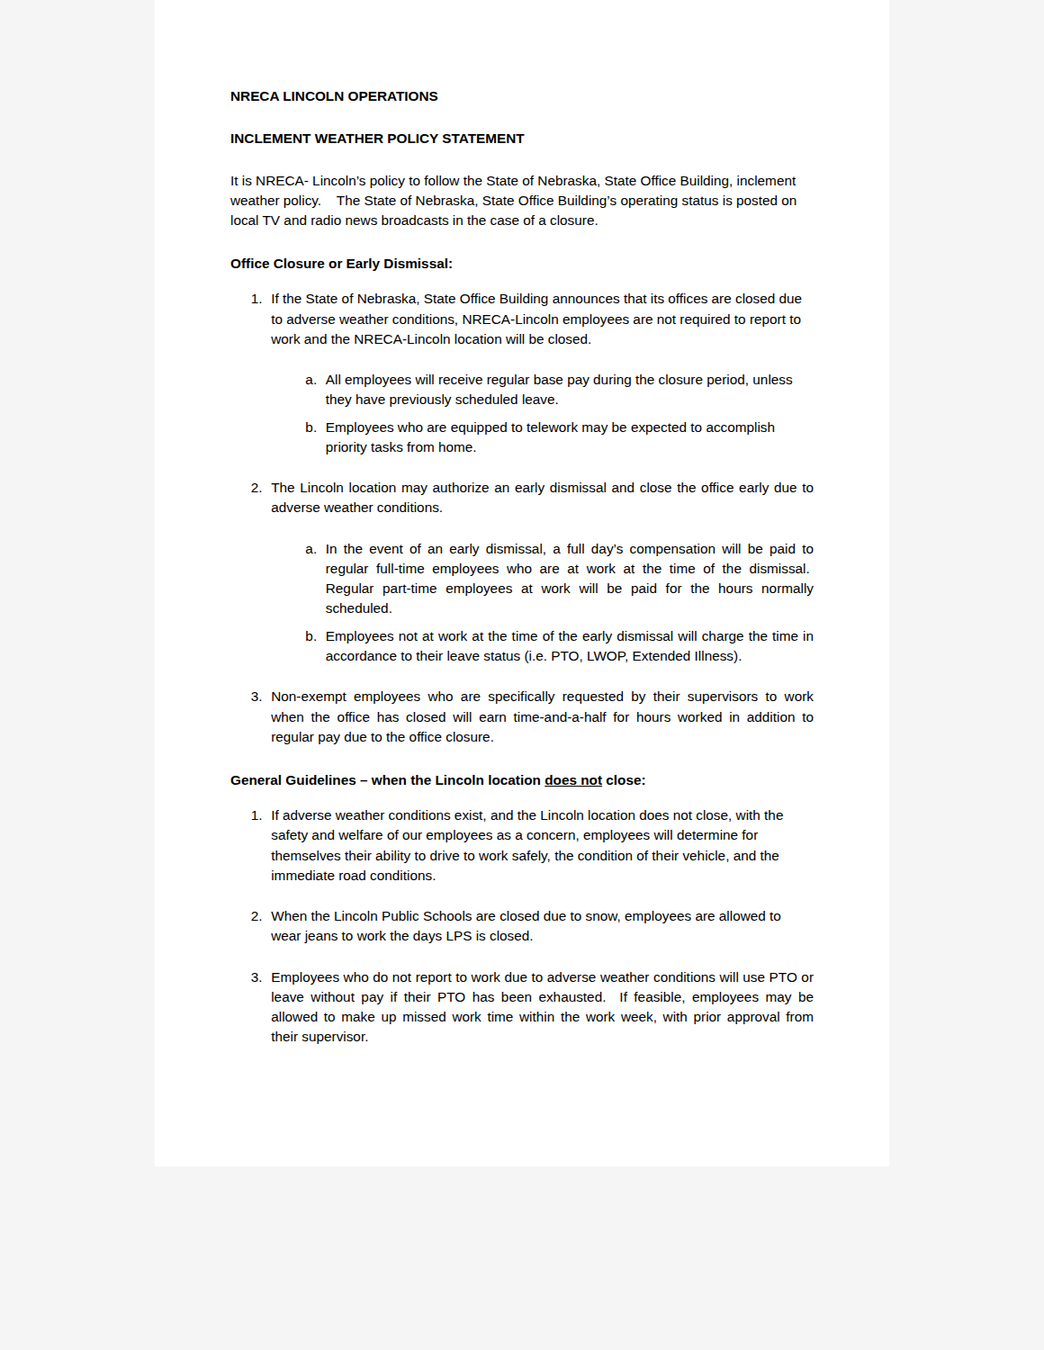NRECA LINCOLN OPERATIONS
INCLEMENT WEATHER POLICY STATEMENT
It is NRECA- Lincoln’s policy to follow the State of Nebraska, State Office Building, inclement weather policy. The State of Nebraska, State Office Building’s operating status is posted on local TV and radio news broadcasts in the case of a closure.
Office Closure or Early Dismissal:
If the State of Nebraska, State Office Building announces that its offices are closed due to adverse weather conditions, NRECA-Lincoln employees are not required to report to work and the NRECA-Lincoln location will be closed.
All employees will receive regular base pay during the closure period, unless they have previously scheduled leave.
Employees who are equipped to telework may be expected to accomplish priority tasks from home.
The Lincoln location may authorize an early dismissal and close the office early due to adverse weather conditions.
In the event of an early dismissal, a full day’s compensation will be paid to regular full-time employees who are at work at the time of the dismissal. Regular part-time employees at work will be paid for the hours normally scheduled.
Employees not at work at the time of the early dismissal will charge the time in accordance to their leave status (i.e. PTO, LWOP, Extended Illness).
Non-exempt employees who are specifically requested by their supervisors to work when the office has closed will earn time-and-a-half for hours worked in addition to regular pay due to the office closure.
General Guidelines – when the Lincoln location does not close:
If adverse weather conditions exist, and the Lincoln location does not close, with the safety and welfare of our employees as a concern, employees will determine for themselves their ability to drive to work safely, the condition of their vehicle, and the immediate road conditions.
When the Lincoln Public Schools are closed due to snow, employees are allowed to wear jeans to work the days LPS is closed.
Employees who do not report to work due to adverse weather conditions will use PTO or leave without pay if their PTO has been exhausted. If feasible, employees may be allowed to make up missed work time within the work week, with prior approval from their supervisor.